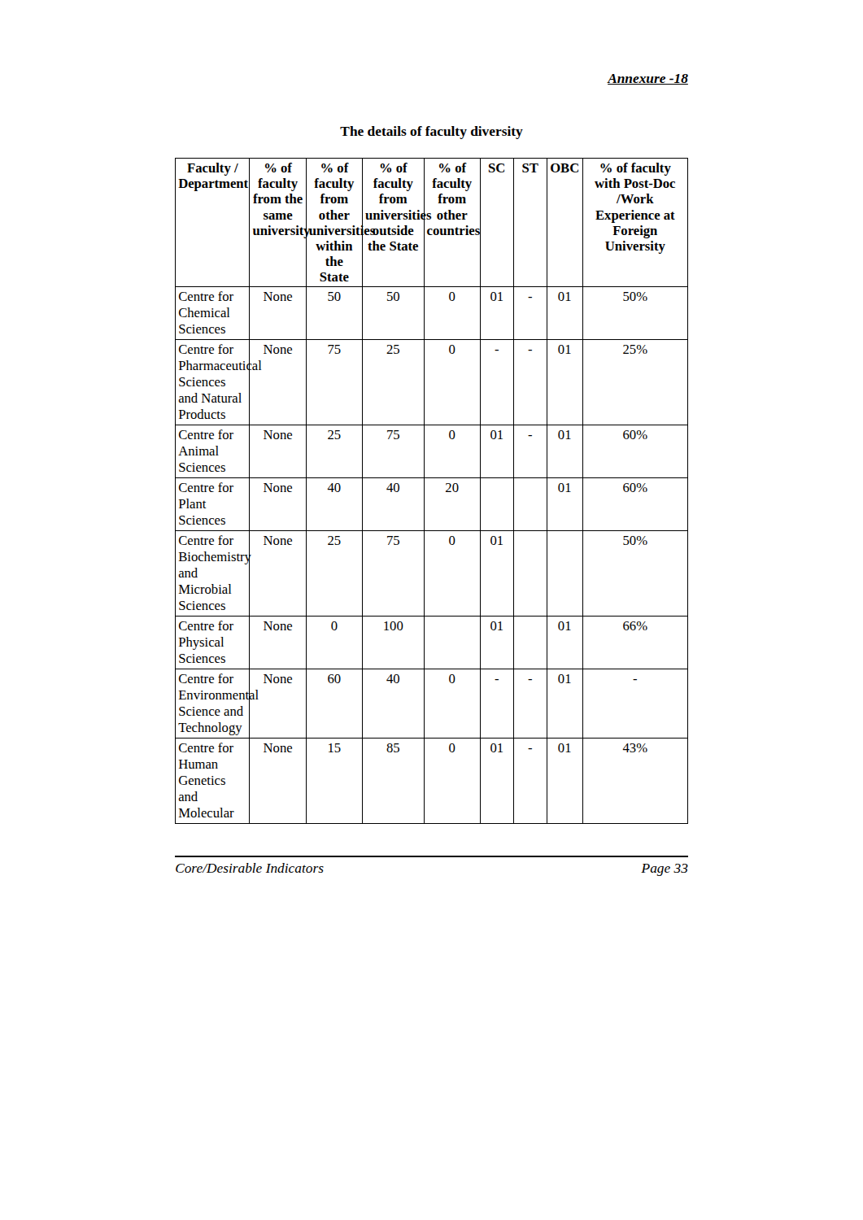Annexure -18
The details of faculty diversity
| Faculty / Department | % of faculty from the same university | % of faculty from other universities within the State | % of faculty from universities outside the State | % of faculty from other countries | SC | ST | OBC | % of faculty with Post-Doc /Work Experience at Foreign University |
| --- | --- | --- | --- | --- | --- | --- | --- | --- |
| Centre for Chemical Sciences | None | 50 | 50 | 0 | 01 | - | 01 | 50% |
| Centre for Pharmaceutical Sciences and Natural Products | None | 75 | 25 | 0 | - | - | 01 | 25% |
| Centre for Animal Sciences | None | 25 | 75 | 0 | 01 | - | 01 | 60% |
| Centre for Plant Sciences | None | 40 | 40 | 20 | | | 01 | 60% |
| Centre for Biochemistry and Microbial Sciences | None | 25 | 75 | 0 | 01 | | | 50% |
| Centre for Physical Sciences | None | 0 | 100 | | 01 | | 01 | 66% |
| Centre for Environmental Science and Technology | None | 60 | 40 | 0 | - | - | 01 | - |
| Centre for Human Genetics and Molecular | None | 15 | 85 | 0 | 01 | - | 01 | 43% |
Core/Desirable Indicators Page 33